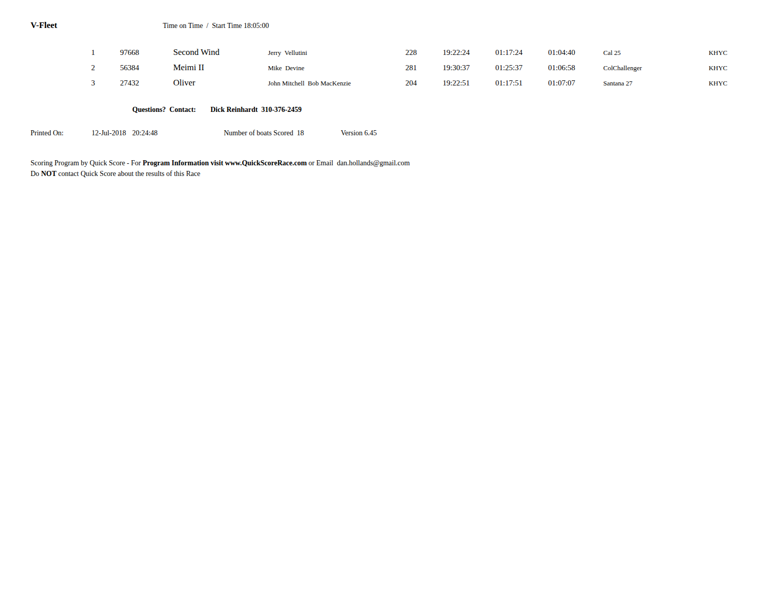V-Fleet Time on Time / Start Time 18:05:00
| 1 | 97668 | Second Wind | Jerry Vellutini | 228 | 19:22:24 | 01:17:24 | 01:04:40 | Cal 25 | KHYC |
| 2 | 56384 | Meimi II | Mike Devine | 281 | 19:30:37 | 01:25:37 | 01:06:58 | ColChallenger | KHYC |
| 3 | 27432 | Oliver | John Mitchell Bob MacKenzie | 204 | 19:22:51 | 01:17:51 | 01:07:07 | Santana 27 | KHYC |
Questions? Contact: Dick Reinhardt 310-376-2459
Printed On: 12-Jul-2018 20:24:48 Number of boats Scored 18 Version 6.45
Scoring Program by Quick Score - For Program Information visit www.QuickScoreRace.com or Email dan.hollands@gmail.com
Do NOT contact Quick Score about the results of this Race